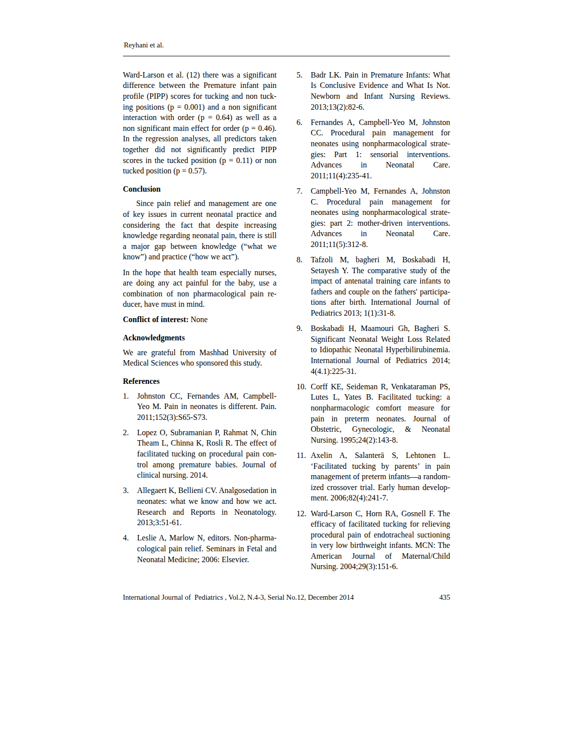Reyhani et al.
Ward-Larson et al. (12) there was a significant difference between the Premature infant pain profile (PIPP) scores for tucking and non tucking positions (p = 0.001) and a non significant interaction with order (p = 0.64) as well as a non significant main effect for order (p = 0.46). In the regression analyses, all predictors taken together did not significantly predict PIPP scores in the tucked position (p = 0.11) or non tucked position (p = 0.57).
Conclusion
Since pain relief and management are one of key issues in current neonatal practice and considering the fact that despite increasing knowledge regarding neonatal pain, there is still a major gap between knowledge (“what we know”) and practice (“how we act”).
In the hope that health team especially nurses, are doing any act painful for the baby, use a combination of non pharmacological pain reducer, have must in mind.
Conflict of interest: None
Acknowledgments
We are grateful from Mashhad University of Medical Sciences who sponsored this study.
References
Johnston CC, Fernandes AM, Campbell-Yeo M. Pain in neonates is different. Pain. 2011;152(3):S65-S73.
Lopez O, Subramanian P, Rahmat N, Chin Theam L, Chinna K, Rosli R. The effect of facilitated tucking on procedural pain control among premature babies. Journal of clinical nursing. 2014.
Allegaert K, Bellieni CV. Analgosedation in neonates: what we know and how we act. Research and Reports in Neonatology. 2013;3:51-61.
Leslie A, Marlow N, editors. Non-pharmacological pain relief. Seminars in Fetal and Neonatal Medicine; 2006: Elsevier.
Badr LK. Pain in Premature Infants: What Is Conclusive Evidence and What Is Not. Newborn and Infant Nursing Reviews. 2013;13(2):82-6.
Fernandes A, Campbell-Yeo M, Johnston CC. Procedural pain management for neonates using nonpharmacological strategies: Part 1: sensorial interventions. Advances in Neonatal Care. 2011;11(4):235-41.
Campbell-Yeo M, Fernandes A, Johnston C. Procedural pain management for neonates using nonpharmacological strategies: part 2: mother-driven interventions. Advances in Neonatal Care. 2011;11(5):312-8.
Tafzoli M, bagheri M, Boskabadi H, Setayesh Y. The comparative study of the impact of antenatal training care infants to fathers and couple on the fathers' participations after birth. International Journal of Pediatrics 2013; 1(1):31-8.
Boskabadi H, Maamouri Gh, Bagheri S. Significant Neonatal Weight Loss Related to Idiopathic Neonatal Hyperbilirubinemia. International Journal of Pediatrics 2014; 4(4.1):225-31.
Corff KE, Seideman R, Venkataraman PS, Lutes L, Yates B. Facilitated tucking: a nonpharmacologic comfort measure for pain in preterm neonates. Journal of Obstetric, Gynecologic, & Neonatal Nursing. 1995;24(2):143-8.
Axelin A, Salanterä S, Lehtonen L. ‘Facilitated tucking by parents’ in pain management of preterm infants—a randomized crossover trial. Early human development. 2006;82(4):241-7.
Ward-Larson C, Horn RA, Gosnell F. The efficacy of facilitated tucking for relieving procedural pain of endotracheal suctioning in very low birthweight infants. MCN: The American Journal of Maternal/Child Nursing. 2004;29(3):151-6.
International Journal of Pediatrics , Vol.2, N.4-3, Serial No.12, December 2014
435